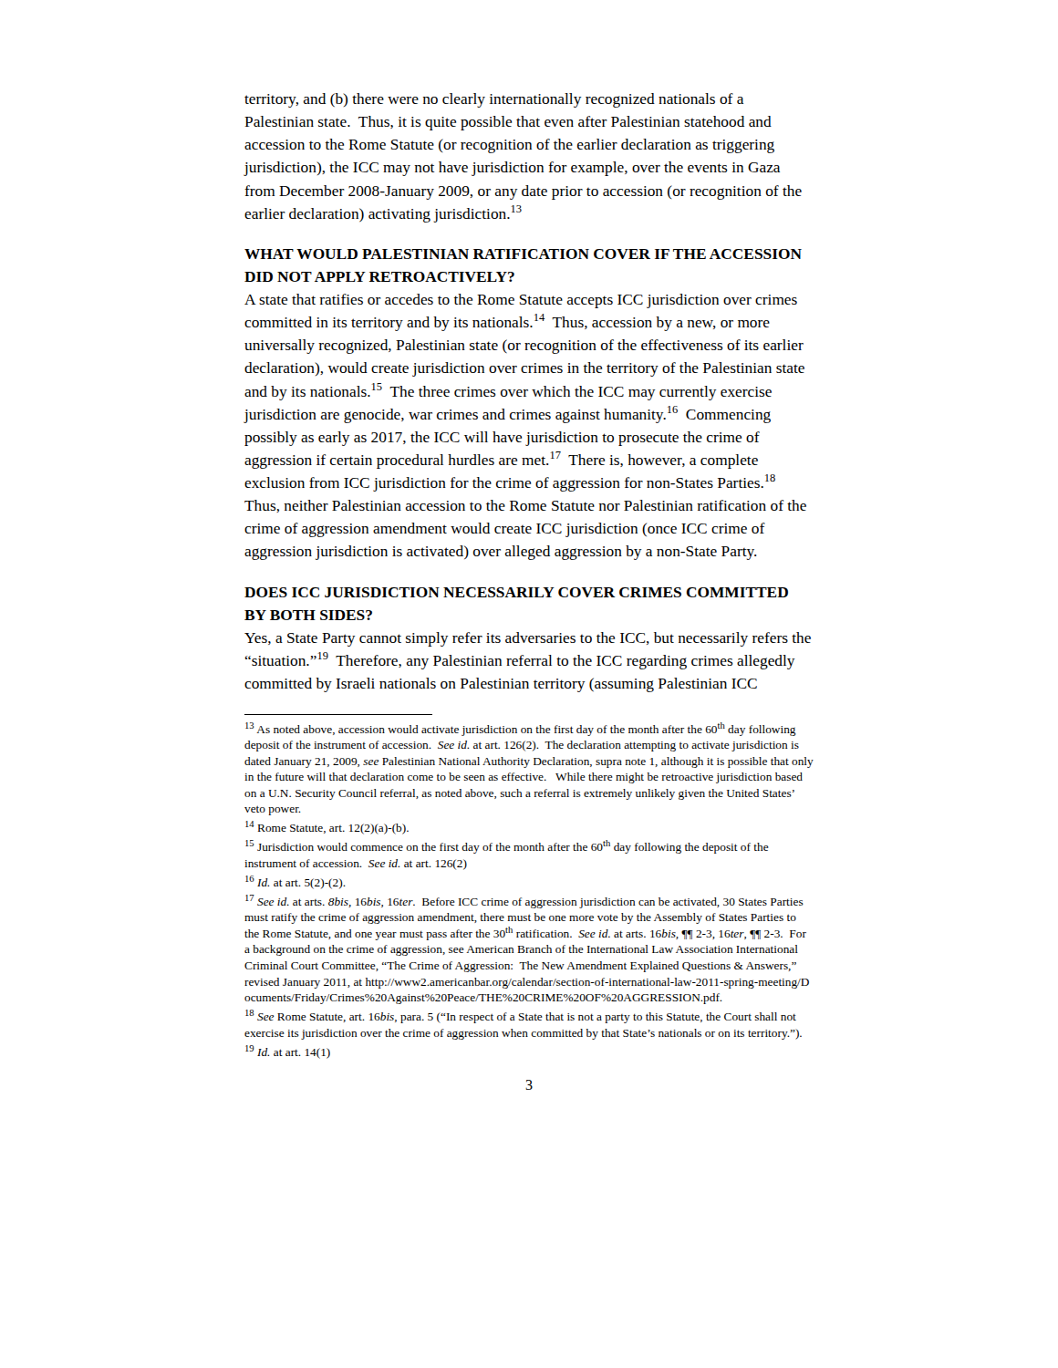territory, and (b) there were no clearly internationally recognized nationals of a Palestinian state. Thus, it is quite possible that even after Palestinian statehood and accession to the Rome Statute (or recognition of the earlier declaration as triggering jurisdiction), the ICC may not have jurisdiction for example, over the events in Gaza from December 2008-January 2009, or any date prior to accession (or recognition of the earlier declaration) activating jurisdiction.13
What would Palestinian ratification cover if the accession did not apply retroactively?
A state that ratifies or accedes to the Rome Statute accepts ICC jurisdiction over crimes committed in its territory and by its nationals.14 Thus, accession by a new, or more universally recognized, Palestinian state (or recognition of the effectiveness of its earlier declaration), would create jurisdiction over crimes in the territory of the Palestinian state and by its nationals.15 The three crimes over which the ICC may currently exercise jurisdiction are genocide, war crimes and crimes against humanity.16 Commencing possibly as early as 2017, the ICC will have jurisdiction to prosecute the crime of aggression if certain procedural hurdles are met.17 There is, however, a complete exclusion from ICC jurisdiction for the crime of aggression for non-States Parties.18 Thus, neither Palestinian accession to the Rome Statute nor Palestinian ratification of the crime of aggression amendment would create ICC jurisdiction (once ICC crime of aggression jurisdiction is activated) over alleged aggression by a non-State Party.
Does ICC jurisdiction necessarily cover crimes committed by both sides?
Yes, a State Party cannot simply refer its adversaries to the ICC, but necessarily refers the “situation.”19 Therefore, any Palestinian referral to the ICC regarding crimes allegedly committed by Israeli nationals on Palestinian territory (assuming Palestinian ICC
13 As noted above, accession would activate jurisdiction on the first day of the month after the 60th day following deposit of the instrument of accession. See id. at art. 126(2). The declaration attempting to activate jurisdiction is dated January 21, 2009, see Palestinian National Authority Declaration, supra note 1, although it is possible that only in the future will that declaration come to be seen as effective. While there might be retroactive jurisdiction based on a U.N. Security Council referral, as noted above, such a referral is extremely unlikely given the United States’ veto power.
14 Rome Statute, art. 12(2)(a)-(b).
15 Jurisdiction would commence on the first day of the month after the 60th day following the deposit of the instrument of accession. See id. at art. 126(2)
16 Id. at art. 5(2)-(2).
17 See id. at arts. 8bis, 16bis, 16ter. Before ICC crime of aggression jurisdiction can be activated, 30 States Parties must ratify the crime of aggression amendment, there must be one more vote by the Assembly of States Parties to the Rome Statute, and one year must pass after the 30th ratification. See id. at arts. 16bis, ¶¶ 2-3, 16ter, ¶¶ 2-3. For a background on the crime of aggression, see American Branch of the International Law Association International Criminal Court Committee, “The Crime of Aggression: The New Amendment Explained Questions & Answers,” revised January 2011, at http://www2.americanbar.org/calendar/section-of-international-law-2011-spring-meeting/Documents/Friday/Crimes%20Against%20Peace/THE%20CRIME%20OF%20AGGRESSION.pdf.
18 See Rome Statute, art. 16bis, para. 5 (“In respect of a State that is not a party to this Statute, the Court shall not exercise its jurisdiction over the crime of aggression when committed by that State’s nationals or on its territory.”).
19 Id. at art. 14(1)
3